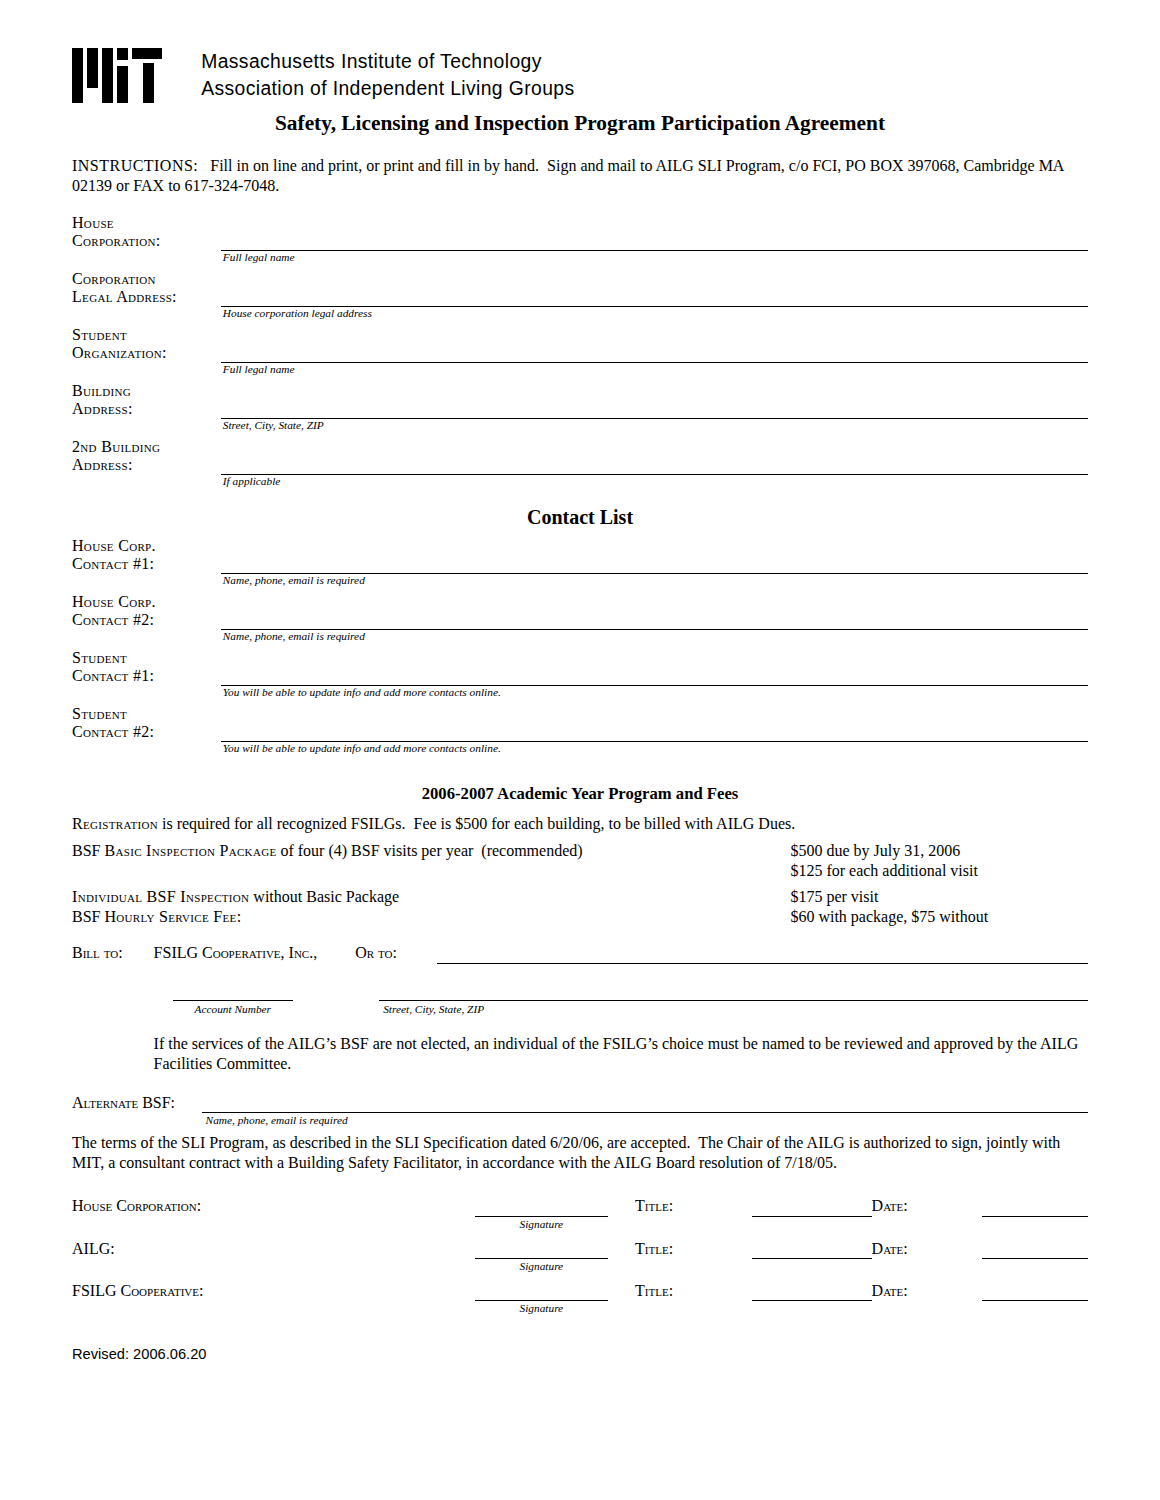Massachusetts Institute of Technology
Association of Independent Living Groups
Safety, Licensing and Inspection Program Participation Agreement
INSTRUCTIONS: Fill in on line and print, or print and fill in by hand. Sign and mail to AILG SLI Program, c/o FCI, PO BOX 397068, Cambridge MA 02139 or FAX to 617-324-7048.
| House Corporation: | |
| | Full legal name |
| Corporation Legal Address: | |
| | House corporation legal address |
| Student Organization: | |
| | Full legal name |
| Building Address: | |
| | Street, City, State, ZIP |
| 2nd Building Address: | |
| | If applicable |
Contact List
| House Corp. Contact #1: | |
| | Name, phone, email is required |
| House Corp. Contact #2: | |
| | Name, phone, email is required |
| Student Contact #1: | |
| | You will be able to update info and add more contacts online. |
| Student Contact #2: | |
| | You will be able to update info and add more contacts online. |
2006-2007 Academic Year Program and Fees
Registration is required for all recognized FSILGs. Fee is $500 for each building, to be billed with AILG Dues.
| BSF Basic Inspection Package of four (4) BSF visits per year (recommended) | $500 due by July 31, 2006 $125 for each additional visit |
| Individual BSF Inspection without Basic Package BSF Hourly Service Fee: | $175 per visit $60 with package, $75 without |
| Bill to: | FSILG Cooperative, Inc., | Or to: | |
| | Account Number | | Street, City, State, ZIP |
If the services of the AILG’s BSF are not elected, an individual of the FSILG’s choice must be named to be reviewed and approved by the AILG Facilities Committee.
| Alternate BSF: | |
| | Name, phone, email is required |
The terms of the SLI Program, as described in the SLI Specification dated 6/20/06, are accepted. The Chair of the AILG is authorized to sign, jointly with MIT, a consultant contract with a Building Safety Facilitator, in accordance with the AILG Board resolution of 7/18/05.
| House Corporation: | | | Title: | | Date: | |
| | Signature | |
| AILG: | | | Title: | | Date: | |
| | Signature | |
| FSILG Cooperative: | | | Title: | | Date: | |
| | Signature | |
Revised: 2006.06.20